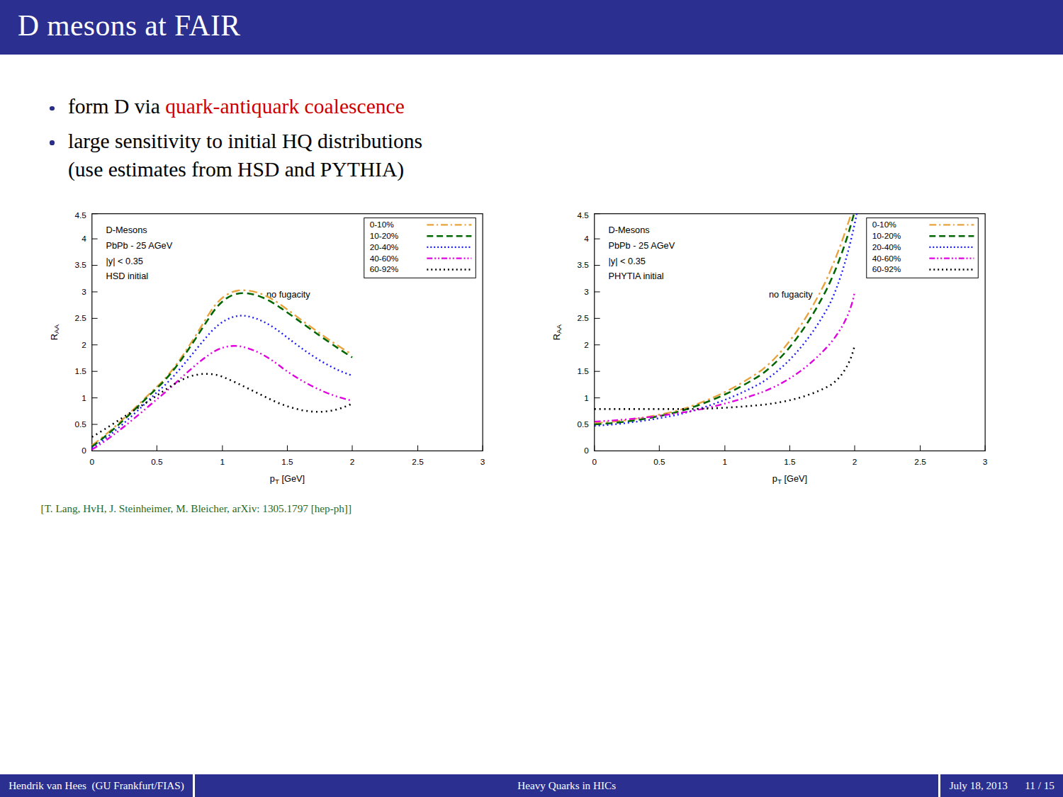D mesons at FAIR
form D via quark-antiquark coalescence
large sensitivity to initial HQ distributions
(use estimates from HSD and PYTHIA)
0 0.5 1 1.5 2 2.5 3 3.5 4 4.5 0 0.5 1 1.5 2 2.5 3 pT [GeV] RAA D-Mesons PbPb - 25 AGeV |y| < 0.35 HSD initial no fugacity 0-10% 10-20% 20-40% 40-60% 60-92%
[T. Lang, HvH, J. Steinheimer, M. Bleicher, arXiv: 1305.1797 [hep-ph]]
0 0.5 1 1.5 2 2.5 3 3.5 4 4.5 0 0.5 1 1.5 2 2.5 3 pT [GeV] RAA D-Mesons PbPb - 25 AGeV |y| < 0.35 PHYTIA initial no fugacity 0-10% 10-20% 20-40% 40-60% 60-92%
Hendrik van Hees (GU Frankfurt/FIAS)
Heavy Quarks in HICs
July 18, 201311 / 15